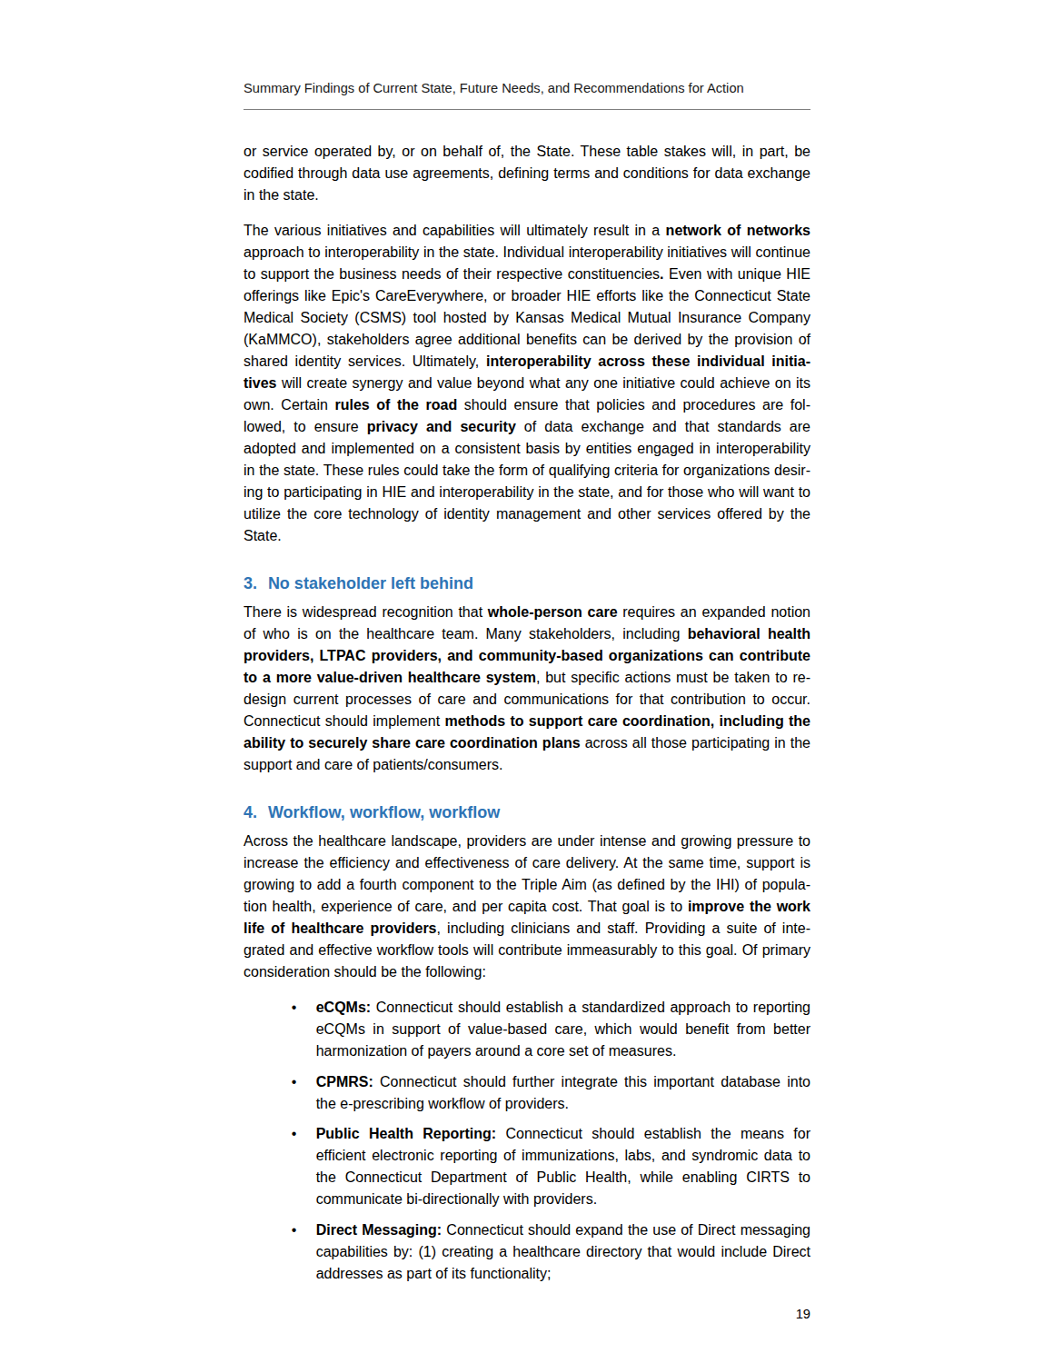Summary Findings of Current State, Future Needs, and Recommendations for Action
or service operated by, or on behalf of, the State. These table stakes will, in part, be codified through data use agreements, defining terms and conditions for data exchange in the state.
The various initiatives and capabilities will ultimately result in a network of networks approach to interoperability in the state. Individual interoperability initiatives will continue to support the business needs of their respective constituencies. Even with unique HIE offerings like Epic's CareEverywhere, or broader HIE efforts like the Connecticut State Medical Society (CSMS) tool hosted by Kansas Medical Mutual Insurance Company (KaMMCO), stakeholders agree additional benefits can be derived by the provision of shared identity services. Ultimately, interoperability across these individual initiatives will create synergy and value beyond what any one initiative could achieve on its own. Certain rules of the road should ensure that policies and procedures are followed, to ensure privacy and security of data exchange and that standards are adopted and implemented on a consistent basis by entities engaged in interoperability in the state. These rules could take the form of qualifying criteria for organizations desiring to participating in HIE and interoperability in the state, and for those who will want to utilize the core technology of identity management and other services offered by the State.
3. No stakeholder left behind
There is widespread recognition that whole-person care requires an expanded notion of who is on the healthcare team. Many stakeholders, including behavioral health providers, LTPAC providers, and community-based organizations can contribute to a more value-driven healthcare system, but specific actions must be taken to redesign current processes of care and communications for that contribution to occur. Connecticut should implement methods to support care coordination, including the ability to securely share care coordination plans across all those participating in the support and care of patients/consumers.
4. Workflow, workflow, workflow
Across the healthcare landscape, providers are under intense and growing pressure to increase the efficiency and effectiveness of care delivery. At the same time, support is growing to add a fourth component to the Triple Aim (as defined by the IHI) of population health, experience of care, and per capita cost. That goal is to improve the work life of healthcare providers, including clinicians and staff. Providing a suite of integrated and effective workflow tools will contribute immeasurably to this goal. Of primary consideration should be the following:
eCQMs: Connecticut should establish a standardized approach to reporting eCQMs in support of value-based care, which would benefit from better harmonization of payers around a core set of measures.
CPMRS: Connecticut should further integrate this important database into the e-prescribing workflow of providers.
Public Health Reporting: Connecticut should establish the means for efficient electronic reporting of immunizations, labs, and syndromic data to the Connecticut Department of Public Health, while enabling CIRTS to communicate bi-directionally with providers.
Direct Messaging: Connecticut should expand the use of Direct messaging capabilities by: (1) creating a healthcare directory that would include Direct addresses as part of its functionality;
19